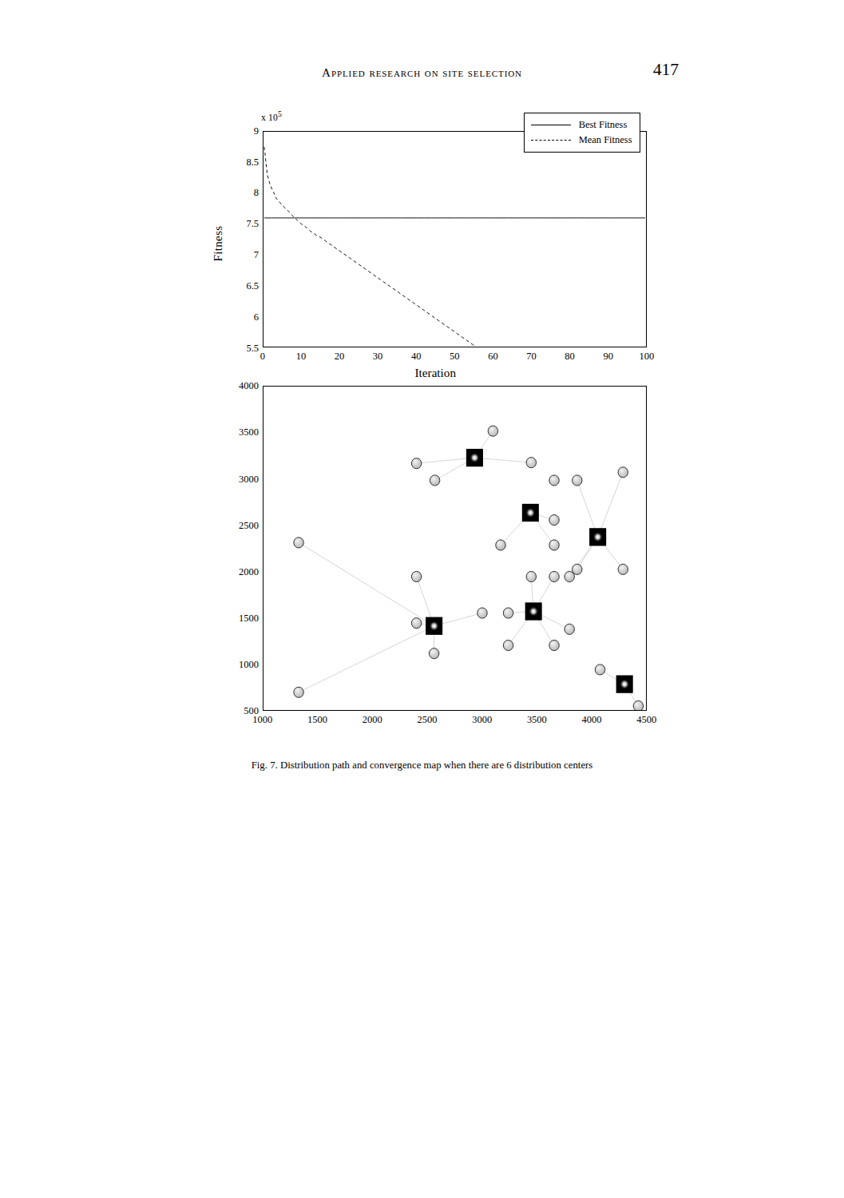Applied research on site selection 417
x 105
Fitness
9
8.5
8
7.5
7
6.5
6
5.5
0
10
20
30
40
50
60
70
80
90
100
Iteration
Best Fitness
Mean Fitness
4000
3500
3000
2500
2000
1500
1000
500
1000
1500
2000
2500
3000
3500
4000
4500
Fig. 7. Distribution path and convergence map when there are 6 distribution centers